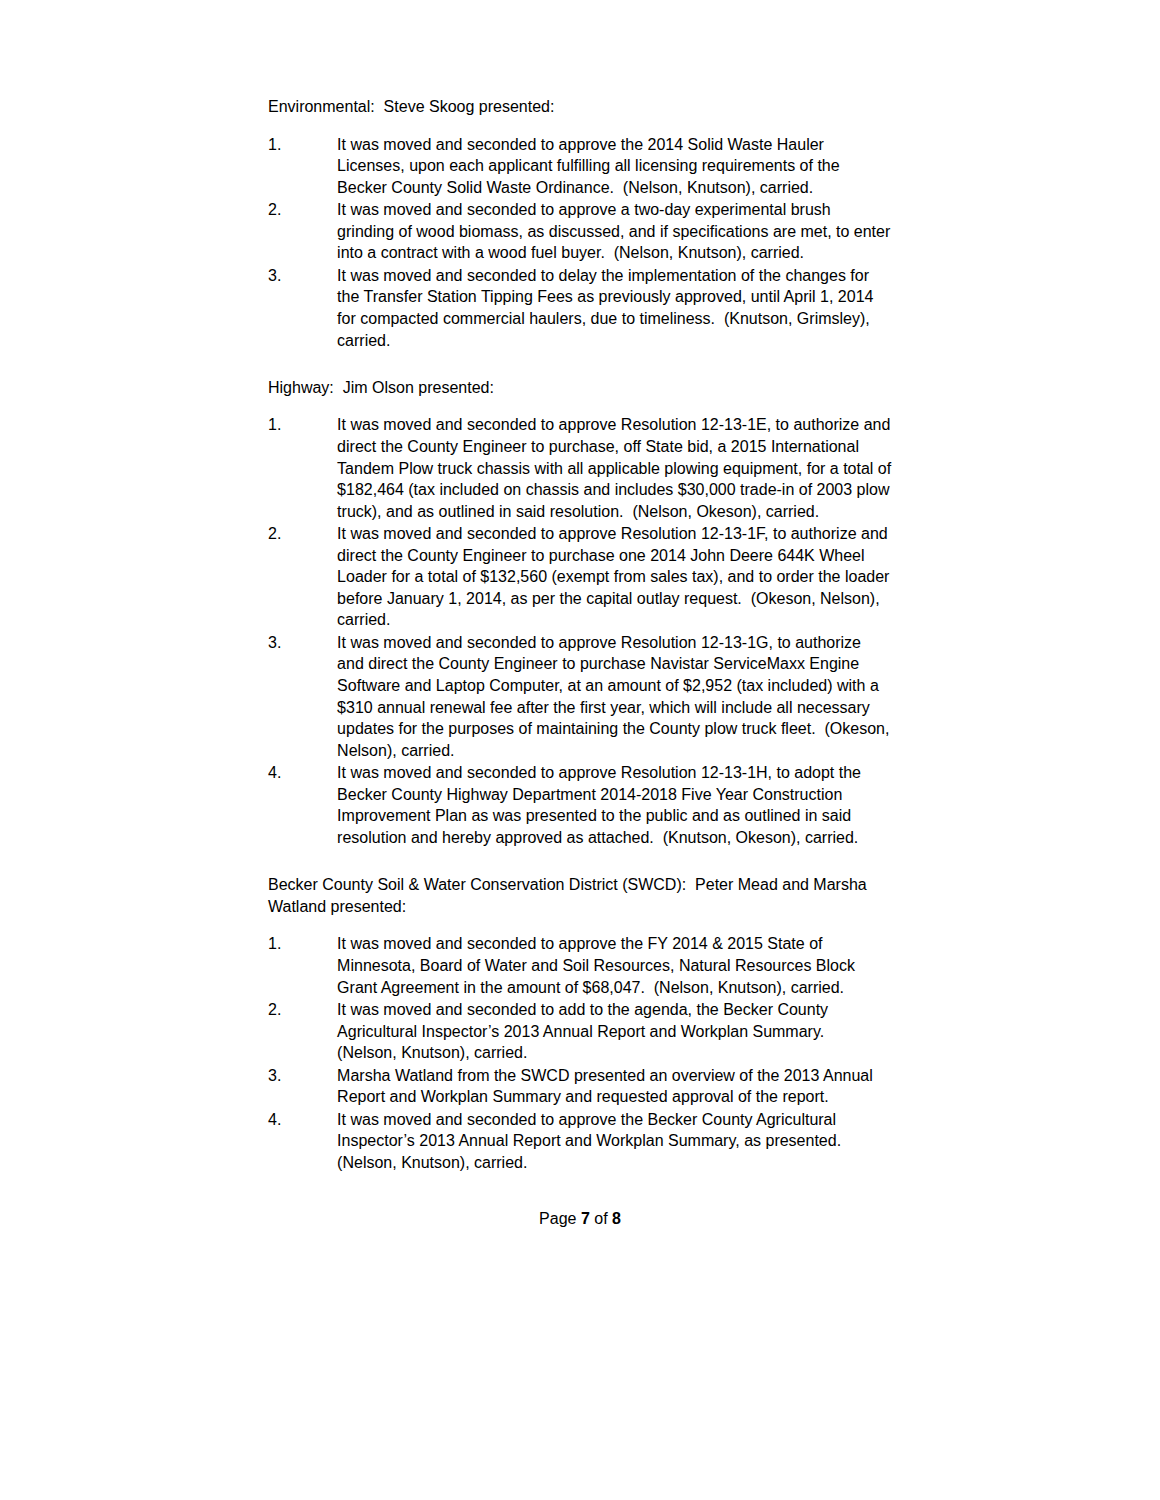Environmental: Steve Skoog presented:
1. It was moved and seconded to approve the 2014 Solid Waste Hauler Licenses, upon each applicant fulfilling all licensing requirements of the Becker County Solid Waste Ordinance. (Nelson, Knutson), carried.
2. It was moved and seconded to approve a two-day experimental brush grinding of wood biomass, as discussed, and if specifications are met, to enter into a contract with a wood fuel buyer. (Nelson, Knutson), carried.
3. It was moved and seconded to delay the implementation of the changes for the Transfer Station Tipping Fees as previously approved, until April 1, 2014 for compacted commercial haulers, due to timeliness. (Knutson, Grimsley), carried.
Highway: Jim Olson presented:
1. It was moved and seconded to approve Resolution 12-13-1E, to authorize and direct the County Engineer to purchase, off State bid, a 2015 International Tandem Plow truck chassis with all applicable plowing equipment, for a total of $182,464 (tax included on chassis and includes $30,000 trade-in of 2003 plow truck), and as outlined in said resolution. (Nelson, Okeson), carried.
2. It was moved and seconded to approve Resolution 12-13-1F, to authorize and direct the County Engineer to purchase one 2014 John Deere 644K Wheel Loader for a total of $132,560 (exempt from sales tax), and to order the loader before January 1, 2014, as per the capital outlay request. (Okeson, Nelson), carried.
3. It was moved and seconded to approve Resolution 12-13-1G, to authorize and direct the County Engineer to purchase Navistar ServiceMaxx Engine Software and Laptop Computer, at an amount of $2,952 (tax included) with a $310 annual renewal fee after the first year, which will include all necessary updates for the purposes of maintaining the County plow truck fleet. (Okeson, Nelson), carried.
4. It was moved and seconded to approve Resolution 12-13-1H, to adopt the Becker County Highway Department 2014-2018 Five Year Construction Improvement Plan as was presented to the public and as outlined in said resolution and hereby approved as attached. (Knutson, Okeson), carried.
Becker County Soil & Water Conservation District (SWCD): Peter Mead and Marsha Watland presented:
1. It was moved and seconded to approve the FY 2014 & 2015 State of Minnesota, Board of Water and Soil Resources, Natural Resources Block Grant Agreement in the amount of $68,047. (Nelson, Knutson), carried.
2. It was moved and seconded to add to the agenda, the Becker County Agricultural Inspector’s 2013 Annual Report and Workplan Summary. (Nelson, Knutson), carried.
3. Marsha Watland from the SWCD presented an overview of the 2013 Annual Report and Workplan Summary and requested approval of the report.
4. It was moved and seconded to approve the Becker County Agricultural Inspector’s 2013 Annual Report and Workplan Summary, as presented. (Nelson, Knutson), carried.
Page 7 of 8